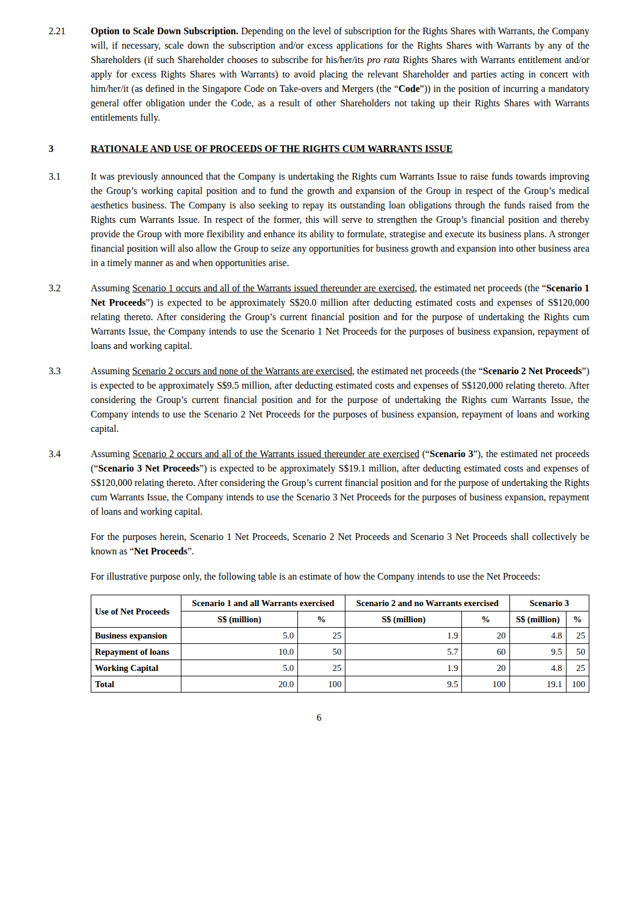2.21
Option to Scale Down Subscription. Depending on the level of subscription for the Rights Shares with Warrants, the Company will, if necessary, scale down the subscription and/or excess applications for the Rights Shares with Warrants by any of the Shareholders (if such Shareholder chooses to subscribe for his/her/its pro rata Rights Shares with Warrants entitlement and/or apply for excess Rights Shares with Warrants) to avoid placing the relevant Shareholder and parties acting in concert with him/her/it (as defined in the Singapore Code on Take-overs and Mergers (the “Code”)) in the position of incurring a mandatory general offer obligation under the Code, as a result of other Shareholders not taking up their Rights Shares with Warrants entitlements fully.
3
RATIONALE AND USE OF PROCEEDS OF THE RIGHTS CUM WARRANTS ISSUE
3.1
It was previously announced that the Company is undertaking the Rights cum Warrants Issue to raise funds towards improving the Group’s working capital position and to fund the growth and expansion of the Group in respect of the Group’s medical aesthetics business. The Company is also seeking to repay its outstanding loan obligations through the funds raised from the Rights cum Warrants Issue. In respect of the former, this will serve to strengthen the Group’s financial position and thereby provide the Group with more flexibility and enhance its ability to formulate, strategise and execute its business plans. A stronger financial position will also allow the Group to seize any opportunities for business growth and expansion into other business area in a timely manner as and when opportunities arise.
3.2
Assuming Scenario 1 occurs and all of the Warrants issued thereunder are exercised, the estimated net proceeds (the “Scenario 1 Net Proceeds”) is expected to be approximately S$20.0 million after deducting estimated costs and expenses of S$120,000 relating thereto. After considering the Group’s current financial position and for the purpose of undertaking the Rights cum Warrants Issue, the Company intends to use the Scenario 1 Net Proceeds for the purposes of business expansion, repayment of loans and working capital.
3.3
Assuming Scenario 2 occurs and none of the Warrants are exercised, the estimated net proceeds (the “Scenario 2 Net Proceeds”) is expected to be approximately S$9.5 million, after deducting estimated costs and expenses of S$120,000 relating thereto. After considering the Group’s current financial position and for the purpose of undertaking the Rights cum Warrants Issue, the Company intends to use the Scenario 2 Net Proceeds for the purposes of business expansion, repayment of loans and working capital.
3.4
Assuming Scenario 2 occurs and all of the Warrants issued thereunder are exercised (“Scenario 3”), the estimated net proceeds (“Scenario 3 Net Proceeds”) is expected to be approximately S$19.1 million, after deducting estimated costs and expenses of S$120,000 relating thereto. After considering the Group’s current financial position and for the purpose of undertaking the Rights cum Warrants Issue, the Company intends to use the Scenario 3 Net Proceeds for the purposes of business expansion, repayment of loans and working capital.
For the purposes herein, Scenario 1 Net Proceeds, Scenario 2 Net Proceeds and Scenario 3 Net Proceeds shall collectively be known as “Net Proceeds”.
For illustrative purpose only, the following table is an estimate of how the Company intends to use the Net Proceeds:
| Use of Net Proceeds | Scenario 1 and all Warrants exercised | Scenario 2 and no Warrants exercised | Scenario 3 |
| --- | --- | --- | --- |
| S$ (million) | % | S$ (million) | % | S$ (million) | % |
| Business expansion | 5.0 | 25 | 1.9 | 20 | 4.8 | 25 |
| Repayment of loans | 10.0 | 50 | 5.7 | 60 | 9.5 | 50 |
| Working Capital | 5.0 | 25 | 1.9 | 20 | 4.8 | 25 |
| Total | 20.0 | 100 | 9.5 | 100 | 19.1 | 100 |
6